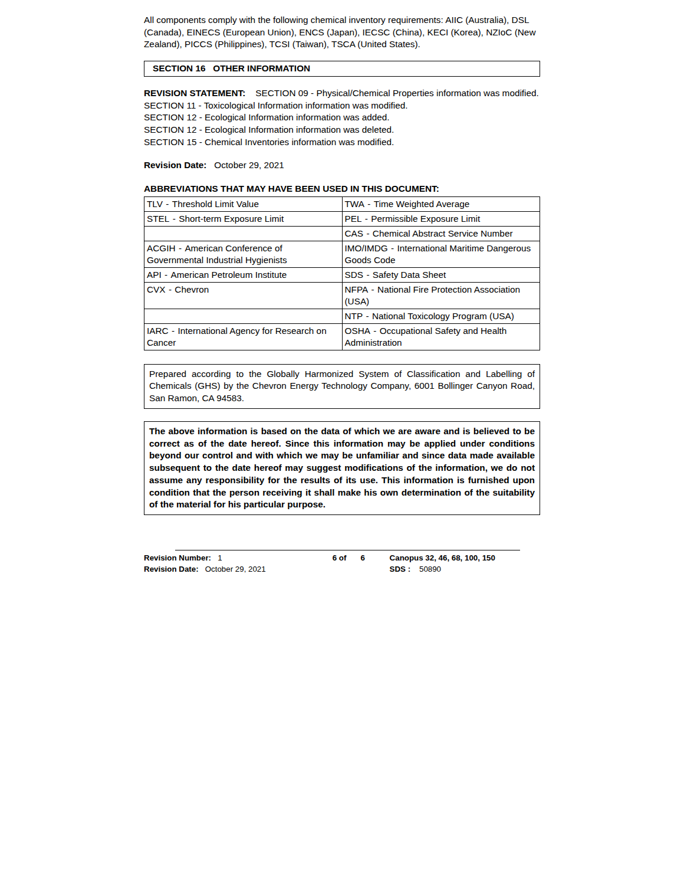All components comply with the following chemical inventory requirements: AIIC (Australia), DSL (Canada), EINECS (European Union), ENCS (Japan), IECSC (China), KECI (Korea), NZIoC (New Zealand), PICCS (Philippines), TCSI (Taiwan), TSCA (United States).
SECTION 16 OTHER INFORMATION
REVISION STATEMENT: SECTION 09 - Physical/Chemical Properties information was modified.
SECTION 11 - Toxicological Information information was modified.
SECTION 12 - Ecological Information information was added.
SECTION 12 - Ecological Information information was deleted.
SECTION 15 - Chemical Inventories information was modified.
Revision Date: October 29, 2021
ABBREVIATIONS THAT MAY HAVE BEEN USED IN THIS DOCUMENT:
| TLV - Threshold Limit Value | TWA - Time Weighted Average |
| STEL - Short-term Exposure Limit | PEL - Permissible Exposure Limit |
| | CAS - Chemical Abstract Service Number |
| ACGIH - American Conference of Governmental Industrial Hygienists | IMO/IMDG - International Maritime Dangerous Goods Code |
| API - American Petroleum Institute | SDS - Safety Data Sheet |
| CVX - Chevron | NFPA - National Fire Protection Association (USA) |
| | NTP - National Toxicology Program (USA) |
| IARC - International Agency for Research on Cancer | OSHA - Occupational Safety and Health Administration |
Prepared according to the Globally Harmonized System of Classification and Labelling of Chemicals (GHS) by the Chevron Energy Technology Company, 6001 Bollinger Canyon Road, San Ramon, CA 94583.
The above information is based on the data of which we are aware and is believed to be correct as of the date hereof. Since this information may be applied under conditions beyond our control and with which we may be unfamiliar and since data made available subsequent to the date hereof may suggest modifications of the information, we do not assume any responsibility for the results of its use. This information is furnished upon condition that the person receiving it shall make his own determination of the suitability of the material for his particular purpose.
| Revision Number: 1 | 6 of | 6 | Canopus 32, 46, 68, 100, 150 |
| Revision Date: October 29, 2021 | | | SDS : 50890 |